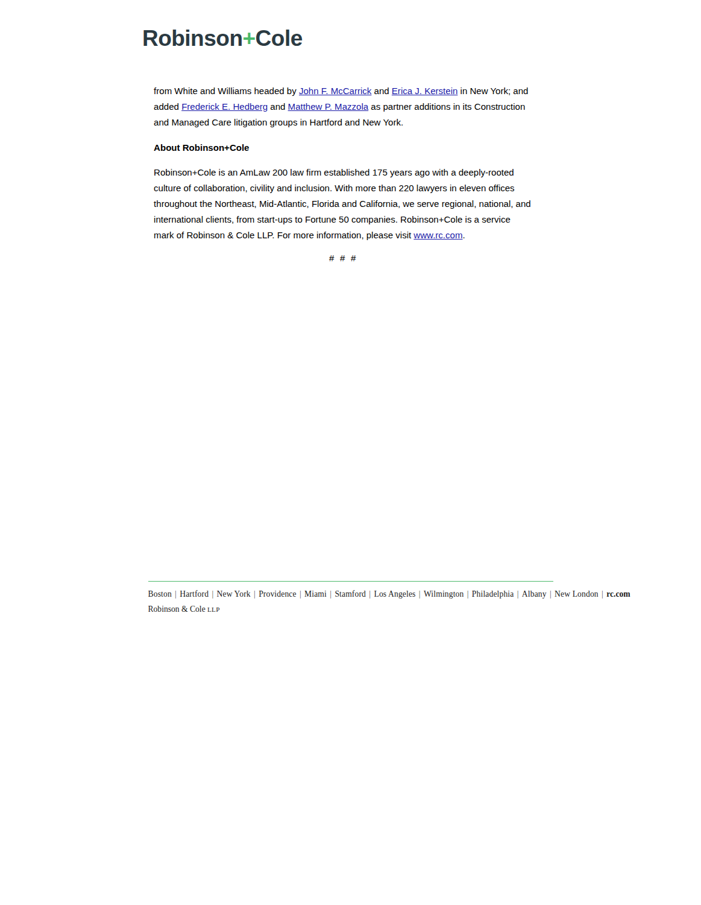Robinson+Cole
from White and Williams headed by John F. McCarrick and Erica J. Kerstein in New York; and added Frederick E. Hedberg and Matthew P. Mazzola as partner additions in its Construction and Managed Care litigation groups in Hartford and New York.
About Robinson+Cole
Robinson+Cole is an AmLaw 200 law firm established 175 years ago with a deeply-rooted culture of collaboration, civility and inclusion. With more than 220 lawyers in eleven offices throughout the Northeast, Mid-Atlantic, Florida and California, we serve regional, national, and international clients, from start-ups to Fortune 50 companies. Robinson+Cole is a service mark of Robinson & Cole LLP. For more information, please visit www.rc.com.
# # #
Boston|Hartford|New York|Providence|Miami|Stamford|Los Angeles|Wilmington|Philadelphia|Albany|New London|rc.com
Robinson & Cole LLP